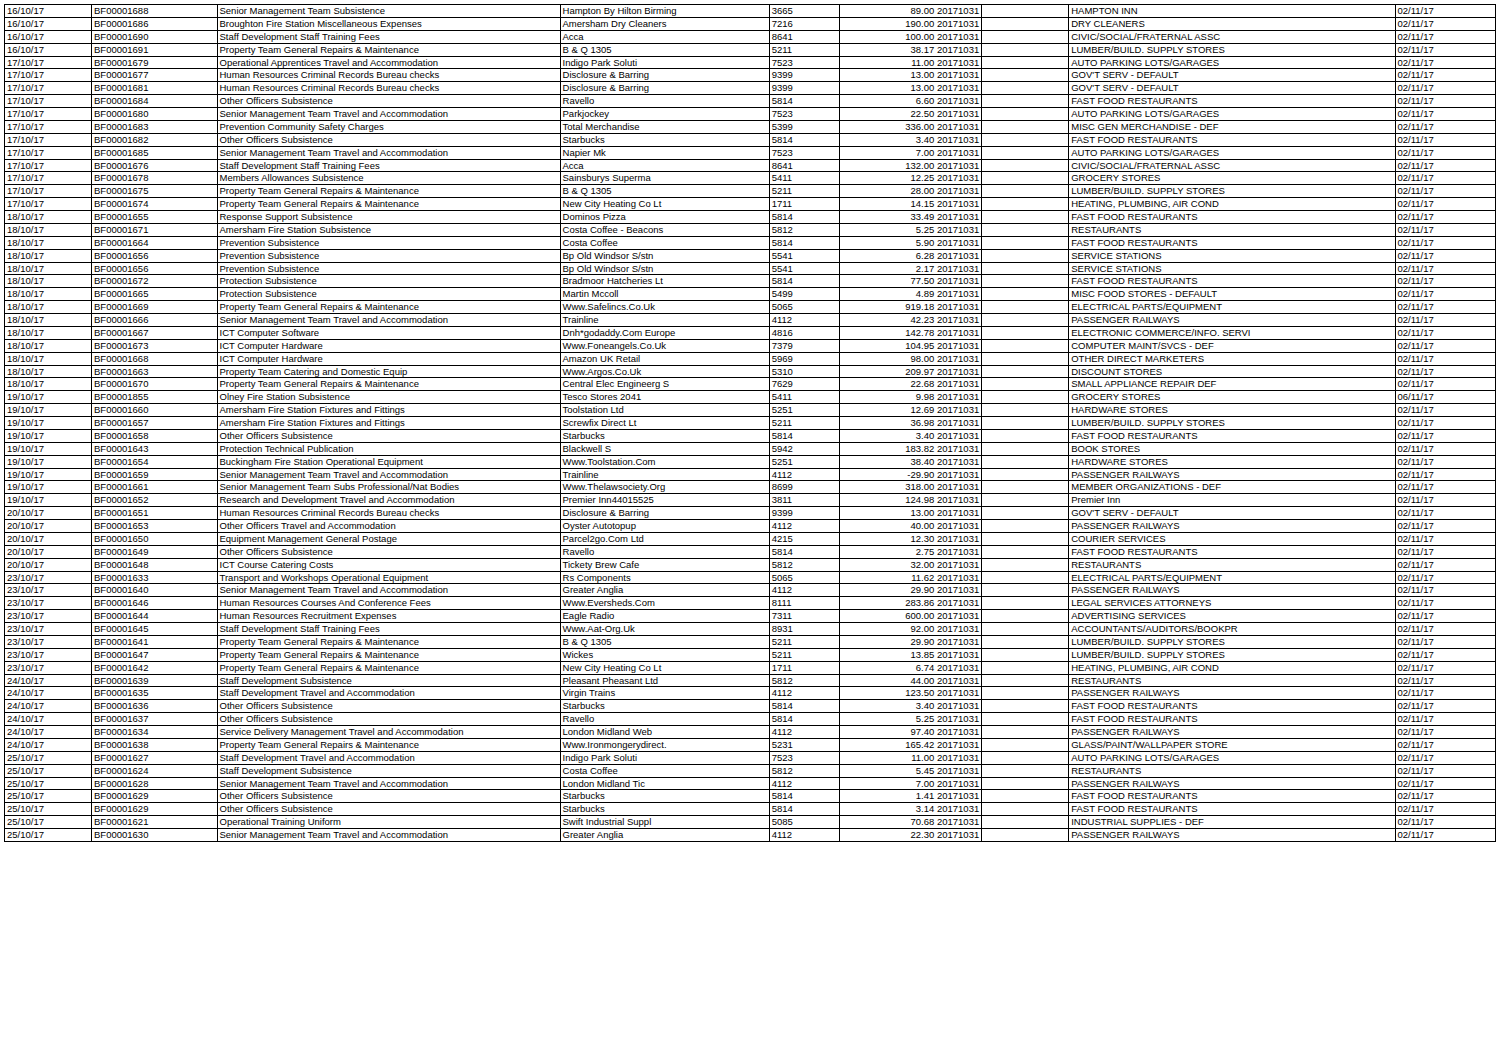| 16/10/17 | BF00001688 | Senior Management Team Subsistence | Hampton By Hilton Birming | 3665 | 89.00 20171031 | | HAMPTON INN | 02/11/17 |
| 16/10/17 | BF00001686 | Broughton Fire Station Miscellaneous Expenses | Amersham Dry Cleaners | 7216 | 190.00 20171031 | | DRY CLEANERS | 02/11/17 |
| 16/10/17 | BF00001690 | Staff Development Staff Training Fees | Acca | 8641 | 100.00 20171031 | | CIVIC/SOCIAL/FRATERNAL ASSC | 02/11/17 |
| 16/10/17 | BF00001691 | Property Team General Repairs & Maintenance | B & Q 1305 | 5211 | 38.17 20171031 | | LUMBER/BUILD. SUPPLY STORES | 02/11/17 |
| 17/10/17 | BF00001679 | Operational Apprentices Travel and Accommodation | Indigo Park Soluti | 7523 | 11.00 20171031 | | AUTO PARKING LOTS/GARAGES | 02/11/17 |
| 17/10/17 | BF00001677 | Human Resources Criminal Records Bureau checks | Disclosure & Barring | 9399 | 13.00 20171031 | | GOV'T SERV - DEFAULT | 02/11/17 |
| 17/10/17 | BF00001681 | Human Resources Criminal Records Bureau checks | Disclosure & Barring | 9399 | 13.00 20171031 | | GOV'T SERV - DEFAULT | 02/11/17 |
| 17/10/17 | BF00001684 | Other Officers Subsistence | Ravello | 5814 | 6.60 20171031 | | FAST FOOD RESTAURANTS | 02/11/17 |
| 17/10/17 | BF00001680 | Senior Management Team Travel and Accommodation | Parkjockey | 7523 | 22.50 20171031 | | AUTO PARKING LOTS/GARAGES | 02/11/17 |
| 17/10/17 | BF00001683 | Prevention Community Safety Charges | Total Merchandise | 5399 | 336.00 20171031 | | MISC GEN MERCHANDISE - DEF | 02/11/17 |
| 17/10/17 | BF00001682 | Other Officers Subsistence | Starbucks | 5814 | 3.40 20171031 | | FAST FOOD RESTAURANTS | 02/11/17 |
| 17/10/17 | BF00001685 | Senior Management Team Travel and Accommodation | Napier Mk | 7523 | 7.00 20171031 | | AUTO PARKING LOTS/GARAGES | 02/11/17 |
| 17/10/17 | BF00001676 | Staff Development Staff Training Fees | Acca | 8641 | 132.00 20171031 | | CIVIC/SOCIAL/FRATERNAL ASSC | 02/11/17 |
| 17/10/17 | BF00001678 | Members Allowances Subsistence | Sainsburys Superma | 5411 | 12.25 20171031 | | GROCERY STORES | 02/11/17 |
| 17/10/17 | BF00001675 | Property Team General Repairs & Maintenance | B & Q 1305 | 5211 | 28.00 20171031 | | LUMBER/BUILD. SUPPLY STORES | 02/11/17 |
| 17/10/17 | BF00001674 | Property Team General Repairs & Maintenance | New City Heating Co Lt | 1711 | 14.15 20171031 | | HEATING, PLUMBING, AIR COND | 02/11/17 |
| 18/10/17 | BF00001655 | Response Support Subsistence | Dominos Pizza | 5814 | 33.49 20171031 | | FAST FOOD RESTAURANTS | 02/11/17 |
| 18/10/17 | BF00001671 | Amersham Fire Station Subsistence | Costa Coffee - Beacons | 5812 | 5.25 20171031 | | RESTAURANTS | 02/11/17 |
| 18/10/17 | BF00001664 | Prevention Subsistence | Costa Coffee | 5814 | 5.90 20171031 | | FAST FOOD RESTAURANTS | 02/11/17 |
| 18/10/17 | BF00001656 | Prevention Subsistence | Bp Old Windsor S/stn | 5541 | 6.28 20171031 | | SERVICE STATIONS | 02/11/17 |
| 18/10/17 | BF00001656 | Prevention Subsistence | Bp Old Windsor S/stn | 5541 | 2.17 20171031 | | SERVICE STATIONS | 02/11/17 |
| 18/10/17 | BF00001672 | Protection Subsistence | Bradmoor Hatcheries Lt | 5814 | 77.50 20171031 | | FAST FOOD RESTAURANTS | 02/11/17 |
| 18/10/17 | BF00001665 | Protection Subsistence | Martin Mccoll | 5499 | 4.89 20171031 | | MISC FOOD STORES - DEFAULT | 02/11/17 |
| 18/10/17 | BF00001669 | Property Team General Repairs & Maintenance | Www.Safelincs.Co.Uk | 5065 | 919.18 20171031 | | ELECTRICAL PARTS/EQUIPMENT | 02/11/17 |
| 18/10/17 | BF00001666 | Senior Management Team Travel and Accommodation | Trainline | 4112 | 42.23 20171031 | | PASSENGER RAILWAYS | 02/11/17 |
| 18/10/17 | BF00001667 | ICT Computer Software | Dnh*godaddy.Com Europe | 4816 | 142.78 20171031 | | ELECTRONIC COMMERCE/INFO. SERVI | 02/11/17 |
| 18/10/17 | BF00001673 | ICT Computer Hardware | Www.Foneangels.Co.Uk | 7379 | 104.95 20171031 | | COMPUTER MAINT/SVCS - DEF | 02/11/17 |
| 18/10/17 | BF00001668 | ICT Computer Hardware | Amazon UK Retail | 5969 | 98.00 20171031 | | OTHER DIRECT MARKETERS | 02/11/17 |
| 18/10/17 | BF00001663 | Property Team Catering and Domestic Equip | Www.Argos.Co.Uk | 5310 | 209.97 20171031 | | DISCOUNT STORES | 02/11/17 |
| 18/10/17 | BF00001670 | Property Team General Repairs & Maintenance | Central Elec Engineerg S | 7629 | 22.68 20171031 | | SMALL APPLIANCE REPAIR DEF | 02/11/17 |
| 19/10/17 | BF00001855 | Olney Fire Station Subsistence | Tesco Stores 2041 | 5411 | 9.98 20171031 | | GROCERY STORES | 06/11/17 |
| 19/10/17 | BF00001660 | Amersham Fire Station Fixtures and Fittings | Toolstation Ltd | 5251 | 12.69 20171031 | | HARDWARE STORES | 02/11/17 |
| 19/10/17 | BF00001657 | Amersham Fire Station Fixtures and Fittings | Screwfix Direct Lt | 5211 | 36.98 20171031 | | LUMBER/BUILD. SUPPLY STORES | 02/11/17 |
| 19/10/17 | BF00001658 | Other Officers Subsistence | Starbucks | 5814 | 3.40 20171031 | | FAST FOOD RESTAURANTS | 02/11/17 |
| 19/10/17 | BF00001643 | Protection Technical Publication | Blackwell S | 5942 | 183.82 20171031 | | BOOK STORES | 02/11/17 |
| 19/10/17 | BF00001654 | Buckingham Fire Station Operational Equipment | Www.Toolstation.Com | 5251 | 38.40 20171031 | | HARDWARE STORES | 02/11/17 |
| 19/10/17 | BF00001659 | Senior Management Team Travel and Accommodation | Trainline | 4112 | -29.90 20171031 | | PASSENGER RAILWAYS | 02/11/17 |
| 19/10/17 | BF00001661 | Senior Management Team Subs Professional/Nat Bodies | Www.Thelawsociety.Org | 8699 | 318.00 20171031 | | MEMBER ORGANIZATIONS - DEF | 02/11/17 |
| 19/10/17 | BF00001652 | Research and Development Travel and Accommodation | Premier Inn44015525 | 3811 | 124.98 20171031 | | Premier Inn | 02/11/17 |
| 20/10/17 | BF00001651 | Human Resources Criminal Records Bureau checks | Disclosure & Barring | 9399 | 13.00 20171031 | | GOV'T SERV - DEFAULT | 02/11/17 |
| 20/10/17 | BF00001653 | Other Officers Travel and Accommodation | Oyster Autotopup | 4112 | 40.00 20171031 | | PASSENGER RAILWAYS | 02/11/17 |
| 20/10/17 | BF00001650 | Equipment Management General Postage | Parcel2go.Com Ltd | 4215 | 12.30 20171031 | | COURIER SERVICES | 02/11/17 |
| 20/10/17 | BF00001649 | Other Officers Subsistence | Ravello | 5814 | 2.75 20171031 | | FAST FOOD RESTAURANTS | 02/11/17 |
| 20/10/17 | BF00001648 | ICT Course Catering Costs | Tickety Brew Cafe | 5812 | 32.00 20171031 | | RESTAURANTS | 02/11/17 |
| 23/10/17 | BF00001633 | Transport and Workshops Operational Equipment | Rs Components | 5065 | 11.62 20171031 | | ELECTRICAL PARTS/EQUIPMENT | 02/11/17 |
| 23/10/17 | BF00001640 | Senior Management Team Travel and Accommodation | Greater Anglia | 4112 | 29.90 20171031 | | PASSENGER RAILWAYS | 02/11/17 |
| 23/10/17 | BF00001646 | Human Resources Courses And Conference Fees | Www.Eversheds.Com | 8111 | 283.86 20171031 | | LEGAL SERVICES ATTORNEYS | 02/11/17 |
| 23/10/17 | BF00001644 | Human Resources Recruitment Expenses | Eagle Radio | 7311 | 600.00 20171031 | | ADVERTISING SERVICES | 02/11/17 |
| 23/10/17 | BF00001645 | Staff Development Staff Training Fees | Www.Aat-Org.Uk | 8931 | 92.00 20171031 | | ACCOUNTANTS/AUDITORS/BOOKPR | 02/11/17 |
| 23/10/17 | BF00001641 | Property Team General Repairs & Maintenance | B & Q 1305 | 5211 | 29.90 20171031 | | LUMBER/BUILD. SUPPLY STORES | 02/11/17 |
| 23/10/17 | BF00001647 | Property Team General Repairs & Maintenance | Wickes | 5211 | 13.85 20171031 | | LUMBER/BUILD. SUPPLY STORES | 02/11/17 |
| 23/10/17 | BF00001642 | Property Team General Repairs & Maintenance | New City Heating Co Lt | 1711 | 6.74 20171031 | | HEATING, PLUMBING, AIR COND | 02/11/17 |
| 24/10/17 | BF00001639 | Staff Development Subsistence | Pleasant Pheasant Ltd | 5812 | 44.00 20171031 | | RESTAURANTS | 02/11/17 |
| 24/10/17 | BF00001635 | Staff Development Travel and Accommodation | Virgin Trains | 4112 | 123.50 20171031 | | PASSENGER RAILWAYS | 02/11/17 |
| 24/10/17 | BF00001636 | Other Officers Subsistence | Starbucks | 5814 | 3.40 20171031 | | FAST FOOD RESTAURANTS | 02/11/17 |
| 24/10/17 | BF00001637 | Other Officers Subsistence | Ravello | 5814 | 5.25 20171031 | | FAST FOOD RESTAURANTS | 02/11/17 |
| 24/10/17 | BF00001634 | Service Delivery Management Travel and Accommodation | London Midland Web | 4112 | 97.40 20171031 | | PASSENGER RAILWAYS | 02/11/17 |
| 24/10/17 | BF00001638 | Property Team General Repairs & Maintenance | Www.Ironmongerydirect. | 5231 | 165.42 20171031 | | GLASS/PAINT/WALLPAPER STORE | 02/11/17 |
| 25/10/17 | BF00001627 | Staff Development Travel and Accommodation | Indigo Park Soluti | 7523 | 11.00 20171031 | | AUTO PARKING LOTS/GARAGES | 02/11/17 |
| 25/10/17 | BF00001624 | Staff Development Subsistence | Costa Coffee | 5812 | 5.45 20171031 | | RESTAURANTS | 02/11/17 |
| 25/10/17 | BF00001628 | Senior Management Team Travel and Accommodation | London Midland Tic | 4112 | 7.00 20171031 | | PASSENGER RAILWAYS | 02/11/17 |
| 25/10/17 | BF00001629 | Other Officers Subsistence | Starbucks | 5814 | 1.41 20171031 | | FAST FOOD RESTAURANTS | 02/11/17 |
| 25/10/17 | BF00001629 | Other Officers Subsistence | Starbucks | 5814 | 3.14 20171031 | | FAST FOOD RESTAURANTS | 02/11/17 |
| 25/10/17 | BF00001621 | Operational Training Uniform | Swift Industrial Suppl | 5085 | 70.68 20171031 | | INDUSTRIAL SUPPLIES - DEF | 02/11/17 |
| 25/10/17 | BF00001630 | Senior Management Team Travel and Accommodation | Greater Anglia | 4112 | 22.30 20171031 | | PASSENGER RAILWAYS | 02/11/17 |